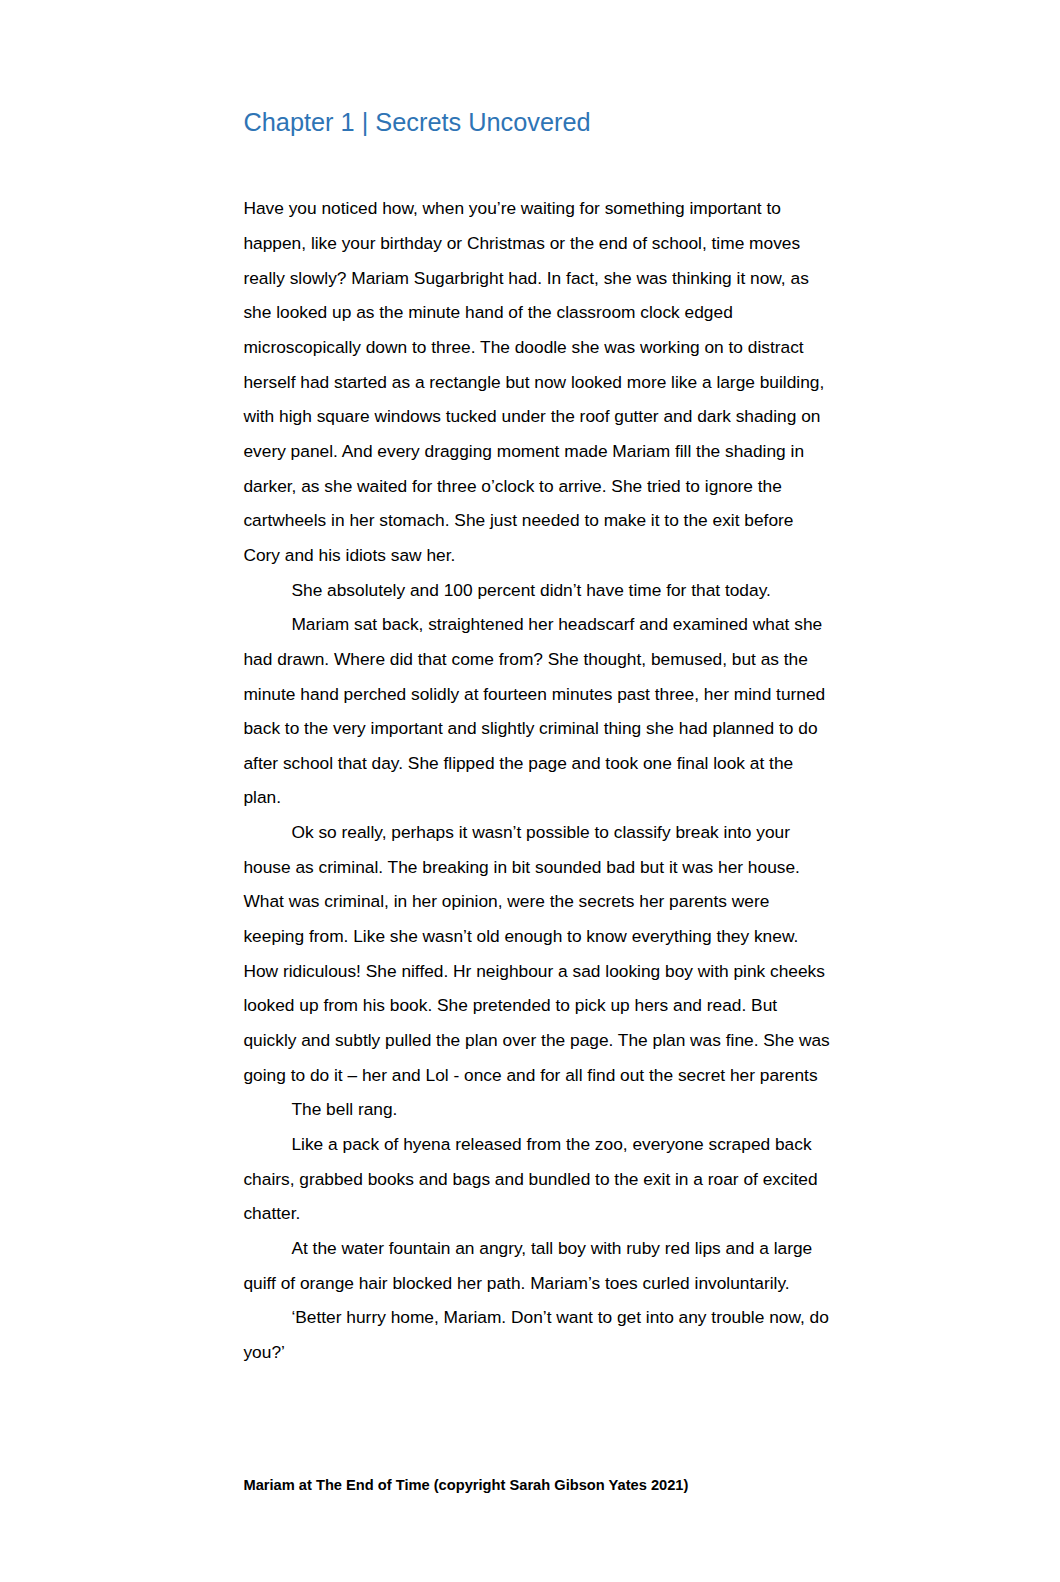Chapter 1 | Secrets Uncovered
Have you noticed how, when you’re waiting for something important to happen, like your birthday or Christmas or the end of school, time moves really slowly? Mariam Sugarbright had. In fact, she was thinking it now, as she looked up as the minute hand of the classroom clock edged microscopically down to three. The doodle she was working on to distract herself had started as a rectangle but now looked more like a large building, with high square windows tucked under the roof gutter and dark shading on every panel. And every dragging moment made Mariam fill the shading in darker, as she waited for three o’clock to arrive. She tried to ignore the cartwheels in her stomach. She just needed to make it to the exit before Cory and his idiots saw her.
She absolutely and 100 percent didn’t have time for that today.
Mariam sat back, straightened her headscarf and examined what she had drawn. Where did that come from? She thought, bemused, but as the minute hand perched solidly at fourteen minutes past three, her mind turned back to the very important and slightly criminal thing she had planned to do after school that day. She flipped the page and took one final look at the plan.
Ok so really, perhaps it wasn’t possible to classify break into your house as criminal. The breaking in bit sounded bad but it was her house. What was criminal, in her opinion, were the secrets her parents were keeping from. Like she wasn’t old enough to know everything they knew. How ridiculous! She niffed. Hr neighbour a sad looking boy with pink cheeks looked up from his book. She pretended to pick up hers and read. But quickly and subtly pulled the plan over the page. The plan was fine. She was going to do it – her and Lol - once and for all find out the secret her parents
The bell rang.
Like a pack of hyena released from the zoo, everyone scraped back chairs, grabbed books and bags and bundled to the exit in a roar of excited chatter.
At the water fountain an angry, tall boy with ruby red lips and a large quiff of orange hair blocked her path. Mariam’s toes curled involuntarily.
‘Better hurry home, Mariam. Don’t want to get into any trouble now, do you?’
Mariam at The End of Time (copyright Sarah Gibson Yates 2021)